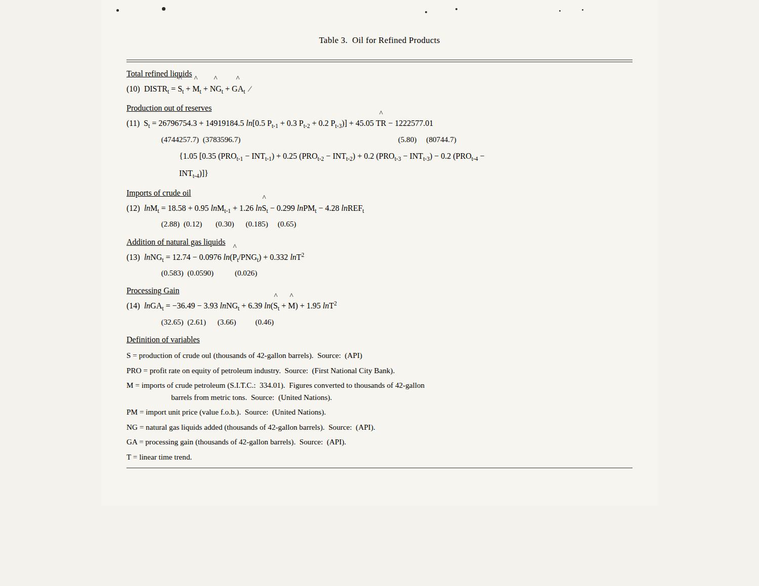Table 3. Oil for Refined Products
Total refined liquids
(10) DISTRt = St + Mt + NGt + GAt ∕
Production out of reserves
(11) St = 26796754.3 + 14919184.5 ln[0.5 Pt-1 + 0.3 Pt-2 + 0.2 Pt-3)] + 45.05 TR − 1222577.01
(4744257.7) (3783596.7) (5.80) (80744.7)
{1.05 [0.35 (PROt-1 − INTt-1) + 0.25 (PROt-2 − INTt-2) + 0.2 (PROt-3 − INTt-3) − 0.2 (PROt-4 −
INTt-4)]}
Imports of crude oil
(12) ln Mt = 18.58 + 0.95 ln Mt-1 + 1.26 ln St − 0.299 ln PMt − 4.28 ln REFt
(2.88) (0.12) (0.30) (0.185) (0.65)
Addition of natural gas liquids
(13) ln NGt = 12.74 − 0.0976 ln(Pt/PNGt) + 0.332 ln T2
(0.583) (0.0590) (0.026)
Processing Gain
(14) ln GAt = −36.49 − 3.93 ln NGt + 6.39 ln(St + M) + 1.95 ln T2
(32.65) (2.61) (3.66) (0.46)
Definition of variables
S = production of crude oul (thousands of 42-gallon barrels). Source: (API)
PRO = profit rate on equity of petroleum industry. Source: (First National City Bank).
M = imports of crude petroleum (S.I.T.C.: 334.01). Figures converted to thousands of 42-gallon
barrels from metric tons. Source: (United Nations).
PM = import unit price (value f.o.b.). Source: (United Nations).
NG = natural gas liquids added (thousands of 42-gallon barrels). Source: (API).
GA = processing gain (thousands of 42-gallon barrels). Source: (API).
T = linear time trend.